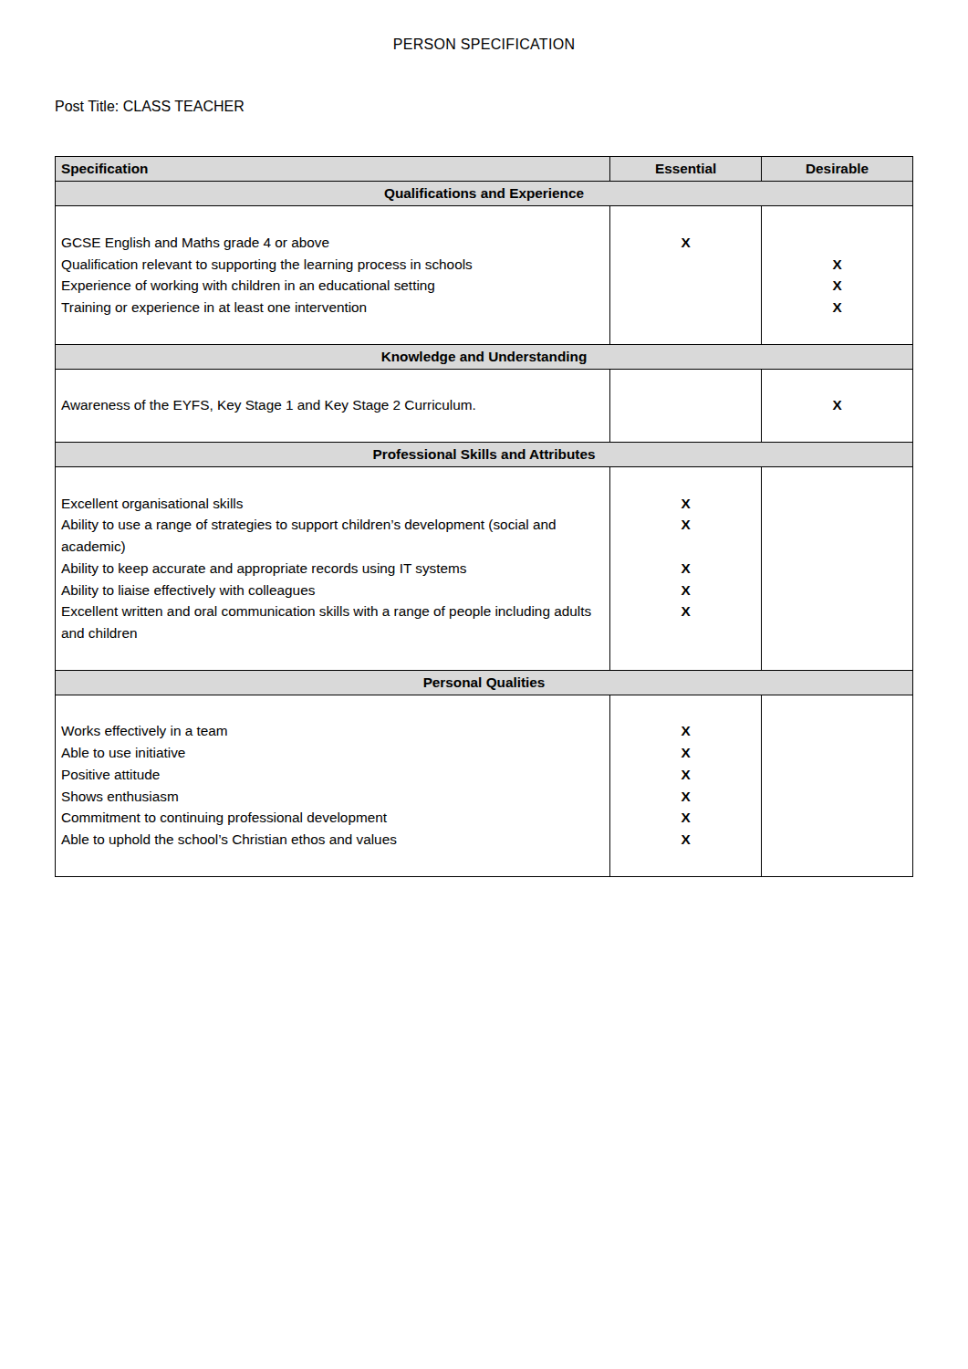PERSON SPECIFICATION
Post Title: CLASS TEACHER
| Specification | Essential | Desirable |
| --- | --- | --- |
| Qualifications and Experience |
| GCSE English and Maths grade 4 or above Qualification relevant to supporting the learning process in schools Experience of working with children in an educational setting Training or experience in at least one intervention | X | X X X |
| Knowledge and Understanding |
| Awareness of the EYFS, Key Stage 1 and Key Stage 2 Curriculum. | | X |
| Professional Skills and Attributes |
| Excellent organisational skills Ability to use a range of strategies to support children’s development (social and academic) Ability to keep accurate and appropriate records using IT systems Ability to liaise effectively with colleagues Excellent written and oral communication skills with a range of people including adults and children | X X X X X | |
| Personal Qualities |
| Works effectively in a team Able to use initiative Positive attitude Shows enthusiasm Commitment to continuing professional development Able to uphold the school’s Christian ethos and values | X X X X X X | |